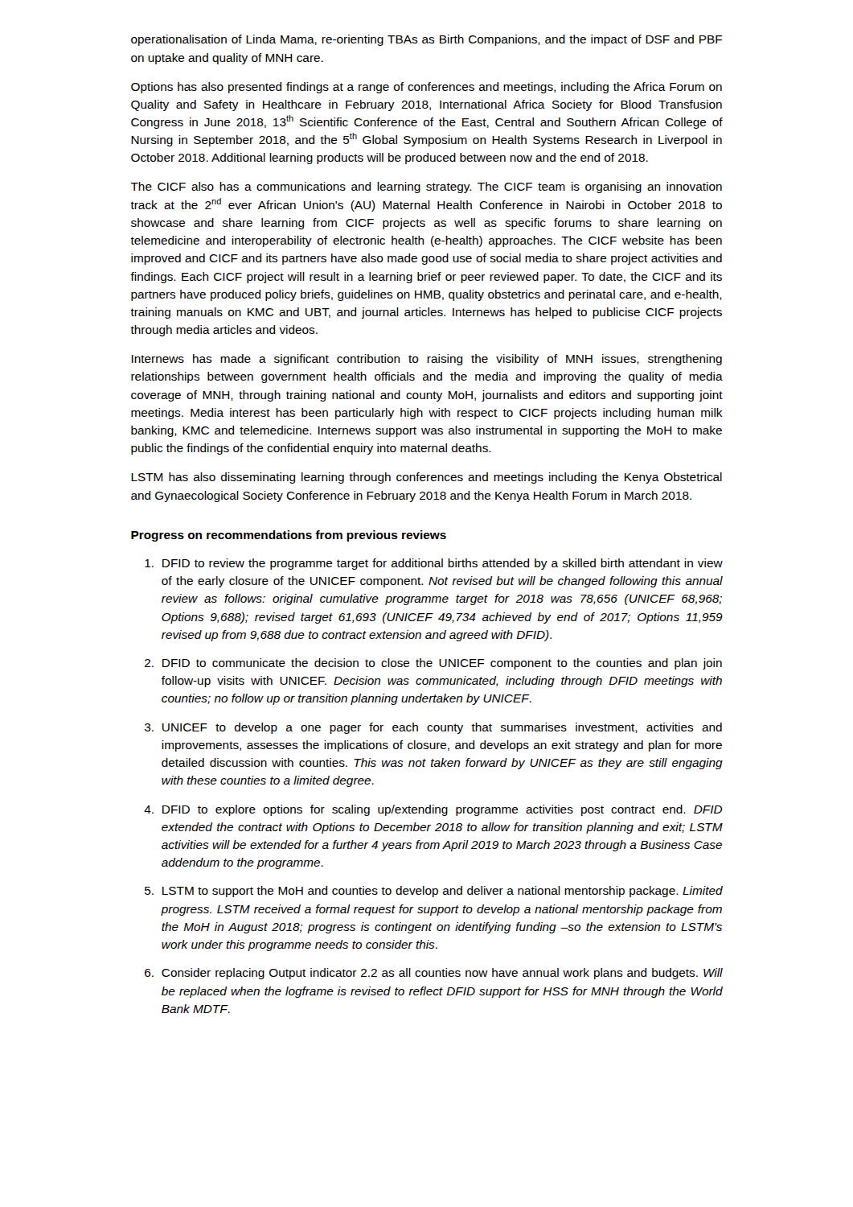operationalisation of Linda Mama, re-orienting TBAs as Birth Companions, and the impact of DSF and PBF on uptake and quality of MNH care.
Options has also presented findings at a range of conferences and meetings, including the Africa Forum on Quality and Safety in Healthcare in February 2018, International Africa Society for Blood Transfusion Congress in June 2018, 13th Scientific Conference of the East, Central and Southern African College of Nursing in September 2018, and the 5th Global Symposium on Health Systems Research in Liverpool in October 2018. Additional learning products will be produced between now and the end of 2018.
The CICF also has a communications and learning strategy. The CICF team is organising an innovation track at the 2nd ever African Union's (AU) Maternal Health Conference in Nairobi in October 2018 to showcase and share learning from CICF projects as well as specific forums to share learning on telemedicine and interoperability of electronic health (e-health) approaches. The CICF website has been improved and CICF and its partners have also made good use of social media to share project activities and findings. Each CICF project will result in a learning brief or peer reviewed paper. To date, the CICF and its partners have produced policy briefs, guidelines on HMB, quality obstetrics and perinatal care, and e-health, training manuals on KMC and UBT, and journal articles. Internews has helped to publicise CICF projects through media articles and videos.
Internews has made a significant contribution to raising the visibility of MNH issues, strengthening relationships between government health officials and the media and improving the quality of media coverage of MNH, through training national and county MoH, journalists and editors and supporting joint meetings. Media interest has been particularly high with respect to CICF projects including human milk banking, KMC and telemedicine. Internews support was also instrumental in supporting the MoH to make public the findings of the confidential enquiry into maternal deaths.
LSTM has also disseminating learning through conferences and meetings including the Kenya Obstetrical and Gynaecological Society Conference in February 2018 and the Kenya Health Forum in March 2018.
Progress on recommendations from previous reviews
DFID to review the programme target for additional births attended by a skilled birth attendant in view of the early closure of the UNICEF component. Not revised but will be changed following this annual review as follows: original cumulative programme target for 2018 was 78,656 (UNICEF 68,968; Options 9,688); revised target 61,693 (UNICEF 49,734 achieved by end of 2017; Options 11,959 revised up from 9,688 due to contract extension and agreed with DFID).
DFID to communicate the decision to close the UNICEF component to the counties and plan join follow-up visits with UNICEF. Decision was communicated, including through DFID meetings with counties; no follow up or transition planning undertaken by UNICEF.
UNICEF to develop a one pager for each county that summarises investment, activities and improvements, assesses the implications of closure, and develops an exit strategy and plan for more detailed discussion with counties. This was not taken forward by UNICEF as they are still engaging with these counties to a limited degree.
DFID to explore options for scaling up/extending programme activities post contract end. DFID extended the contract with Options to December 2018 to allow for transition planning and exit; LSTM activities will be extended for a further 4 years from April 2019 to March 2023 through a Business Case addendum to the programme.
LSTM to support the MoH and counties to develop and deliver a national mentorship package. Limited progress. LSTM received a formal request for support to develop a national mentorship package from the MoH in August 2018; progress is contingent on identifying funding –so the extension to LSTM's work under this programme needs to consider this.
Consider replacing Output indicator 2.2 as all counties now have annual work plans and budgets. Will be replaced when the logframe is revised to reflect DFID support for HSS for MNH through the World Bank MDTF.